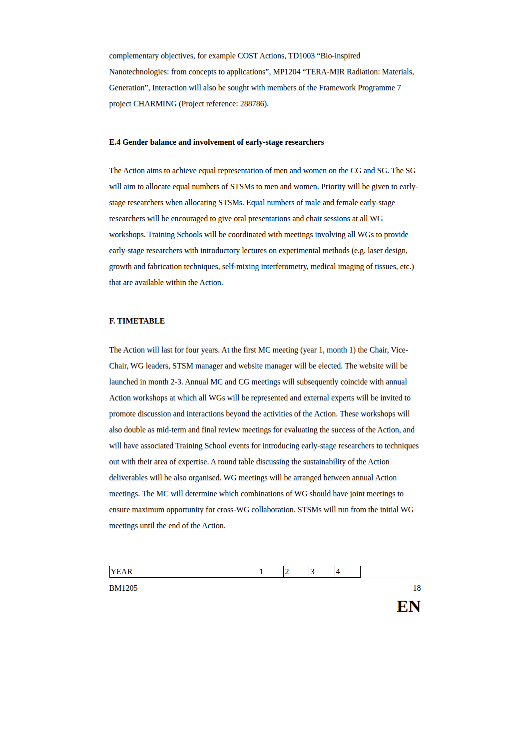complementary objectives, for example COST Actions, TD1003 “Bio-inspired Nanotechnologies: from concepts to applications”, MP1204 “TERA-MIR Radiation: Materials, Generation”, Interaction will also be sought with members of the Framework Programme 7 project CHARMING (Project reference: 288786).
E.4 Gender balance and involvement of early-stage researchers
The Action aims to achieve equal representation of men and women on the CG and SG. The SG will aim to allocate equal numbers of STSMs to men and women. Priority will be given to early-stage researchers when allocating STSMs. Equal numbers of male and female early-stage researchers will be encouraged to give oral presentations and chair sessions at all WG workshops. Training Schools will be coordinated with meetings involving all WGs to provide early-stage researchers with introductory lectures on experimental methods (e.g. laser design, growth and fabrication techniques, self-mixing interferometry, medical imaging of tissues, etc.) that are available within the Action.
F. TIMETABLE
The Action will last for four years. At the first MC meeting (year 1, month 1) the Chair, Vice-Chair, WG leaders, STSM manager and website manager will be elected. The website will be launched in month 2-3. Annual MC and CG meetings will subsequently coincide with annual Action workshops at which all WGs will be represented and external experts will be invited to promote discussion and interactions beyond the activities of the Action. These workshops will also double as mid-term and final review meetings for evaluating the success of the Action, and will have associated Training School events for introducing early-stage researchers to techniques out with their area of expertise. A round table discussing the sustainability of the Action deliverables will be also organised. WG meetings will be arranged between annual Action meetings. The MC will determine which combinations of WG should have joint meetings to ensure maximum opportunity for cross-WG collaboration. STSMs will run from the initial WG meetings until the end of the Action.
| YEAR | 1 | 2 | 3 | 4 |
BM1205
18
EN